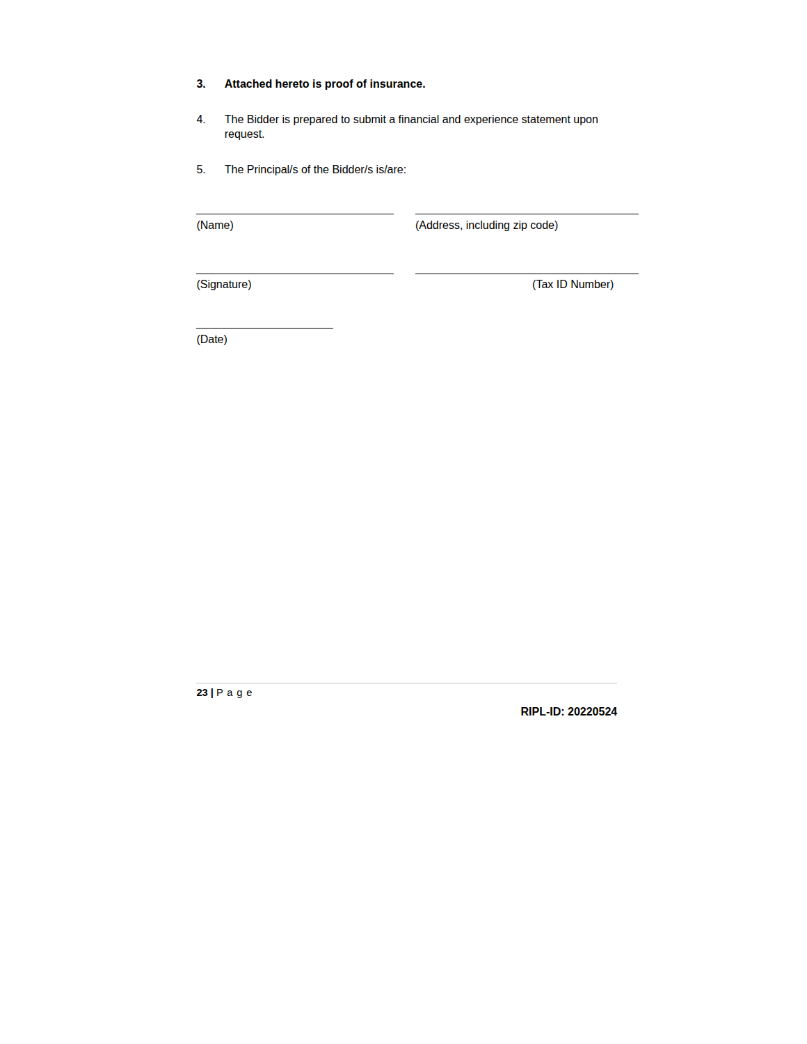3. Attached hereto is proof of insurance.
4. The Bidder is prepared to submit a financial and experience statement upon request.
5. The Principal/s of the Bidder/s is/are:
| (Name) | | (Address, including zip code) |
| (Signature) | | (Tax ID Number) |
(Date)
23 | P a g e
RIPL-ID: 20220524